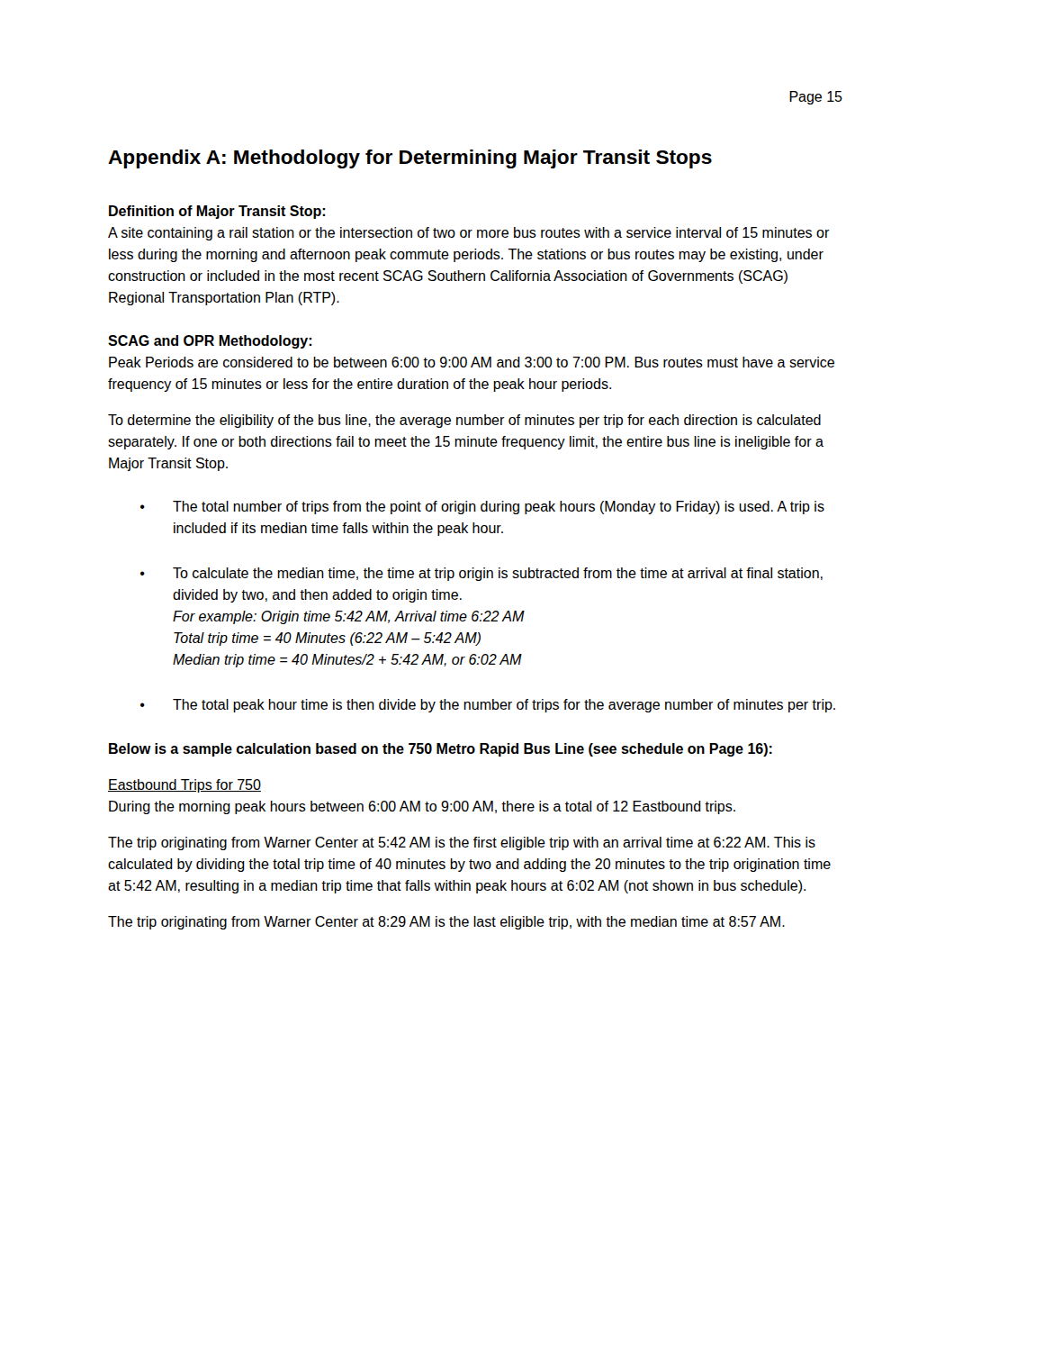Page 15
Appendix A: Methodology for Determining Major Transit Stops
Definition of Major Transit Stop:
A site containing a rail station or the intersection of two or more bus routes with a service interval of 15 minutes or less during the morning and afternoon peak commute periods. The stations or bus routes may be existing, under construction or included in the most recent SCAG Southern California Association of Governments (SCAG) Regional Transportation Plan (RTP).
SCAG and OPR Methodology:
Peak Periods are considered to be between 6:00 to 9:00 AM and 3:00 to 7:00 PM. Bus routes must have a service frequency of 15 minutes or less for the entire duration of the peak hour periods.
To determine the eligibility of the bus line, the average number of minutes per trip for each direction is calculated separately. If one or both directions fail to meet the 15 minute frequency limit, the entire bus line is ineligible for a Major Transit Stop.
The total number of trips from the point of origin during peak hours (Monday to Friday) is used. A trip is included if its median time falls within the peak hour.
To calculate the median time, the time at trip origin is subtracted from the time at arrival at final station, divided by two, and then added to origin time.
For example: Origin time 5:42 AM, Arrival time 6:22 AM
Total trip time = 40 Minutes (6:22 AM – 5:42 AM)
Median trip time = 40 Minutes/2 + 5:42 AM, or 6:02 AM
The total peak hour time is then divide by the number of trips for the average number of minutes per trip.
Below is a sample calculation based on the 750 Metro Rapid Bus Line (see schedule on Page 16):
Eastbound Trips for 750
During the morning peak hours between 6:00 AM to 9:00 AM, there is a total of 12 Eastbound trips.
The trip originating from Warner Center at 5:42 AM is the first eligible trip with an arrival time at 6:22 AM. This is calculated by dividing the total trip time of 40 minutes by two and adding the 20 minutes to the trip origination time at 5:42 AM, resulting in a median trip time that falls within peak hours at 6:02 AM (not shown in bus schedule).
The trip originating from Warner Center at 8:29 AM is the last eligible trip, with the median time at 8:57 AM.